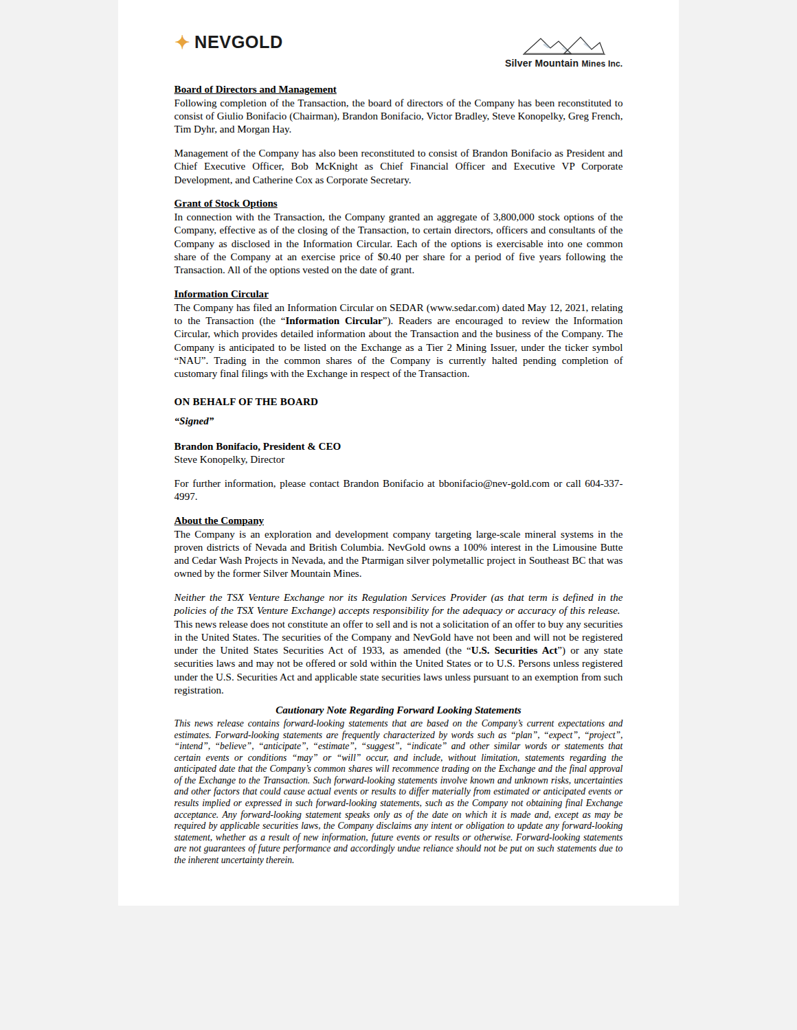✦NEVGOLD
Silver Mountain Mines Inc.
Board of Directors and Management
Following completion of the Transaction, the board of directors of the Company has been reconstituted to consist of Giulio Bonifacio (Chairman), Brandon Bonifacio, Victor Bradley, Steve Konopelky, Greg French, Tim Dyhr, and Morgan Hay.
Management of the Company has also been reconstituted to consist of Brandon Bonifacio as President and Chief Executive Officer, Bob McKnight as Chief Financial Officer and Executive VP Corporate Development, and Catherine Cox as Corporate Secretary.
Grant of Stock Options
In connection with the Transaction, the Company granted an aggregate of 3,800,000 stock options of the Company, effective as of the closing of the Transaction, to certain directors, officers and consultants of the Company as disclosed in the Information Circular. Each of the options is exercisable into one common share of the Company at an exercise price of $0.40 per share for a period of five years following the Transaction. All of the options vested on the date of grant.
Information Circular
The Company has filed an Information Circular on SEDAR (www.sedar.com) dated May 12, 2021, relating to the Transaction (the “Information Circular”). Readers are encouraged to review the Information Circular, which provides detailed information about the Transaction and the business of the Company. The Company is anticipated to be listed on the Exchange as a Tier 2 Mining Issuer, under the ticker symbol “NAU”. Trading in the common shares of the Company is currently halted pending completion of customary final filings with the Exchange in respect of the Transaction.
ON BEHALF OF THE BOARD
“Signed”
Brandon Bonifacio, President & CEO
Steve Konopelky, Director
For further information, please contact Brandon Bonifacio at bbonifacio@nev-gold.com or call 604-337-4997.
About the Company
The Company is an exploration and development company targeting large-scale mineral systems in the proven districts of Nevada and British Columbia. NevGold owns a 100% interest in the Limousine Butte and Cedar Wash Projects in Nevada, and the Ptarmigan silver polymetallic project in Southeast BC that was owned by the former Silver Mountain Mines.
Neither the TSX Venture Exchange nor its Regulation Services Provider (as that term is defined in the policies of the TSX Venture Exchange) accepts responsibility for the adequacy or accuracy of this release. This news release does not constitute an offer to sell and is not a solicitation of an offer to buy any securities in the United States. The securities of the Company and NevGold have not been and will not be registered under the United States Securities Act of 1933, as amended (the “U.S. Securities Act”) or any state securities laws and may not be offered or sold within the United States or to U.S. Persons unless registered under the U.S. Securities Act and applicable state securities laws unless pursuant to an exemption from such registration.
Cautionary Note Regarding Forward Looking Statements
This news release contains forward-looking statements that are based on the Company’s current expectations and estimates. Forward-looking statements are frequently characterized by words such as “plan”, “expect”, “project”, “intend”, “believe”, “anticipate”, “estimate”, “suggest”, “indicate” and other similar words or statements that certain events or conditions “may” or “will” occur, and include, without limitation, statements regarding the anticipated date that the Company’s common shares will recommence trading on the Exchange and the final approval of the Exchange to the Transaction. Such forward-looking statements involve known and unknown risks, uncertainties and other factors that could cause actual events or results to differ materially from estimated or anticipated events or results implied or expressed in such forward-looking statements, such as the Company not obtaining final Exchange acceptance. Any forward-looking statement speaks only as of the date on which it is made and, except as may be required by applicable securities laws, the Company disclaims any intent or obligation to update any forward-looking statement, whether as a result of new information, future events or results or otherwise. Forward-looking statements are not guarantees of future performance and accordingly undue reliance should not be put on such statements due to the inherent uncertainty therein.